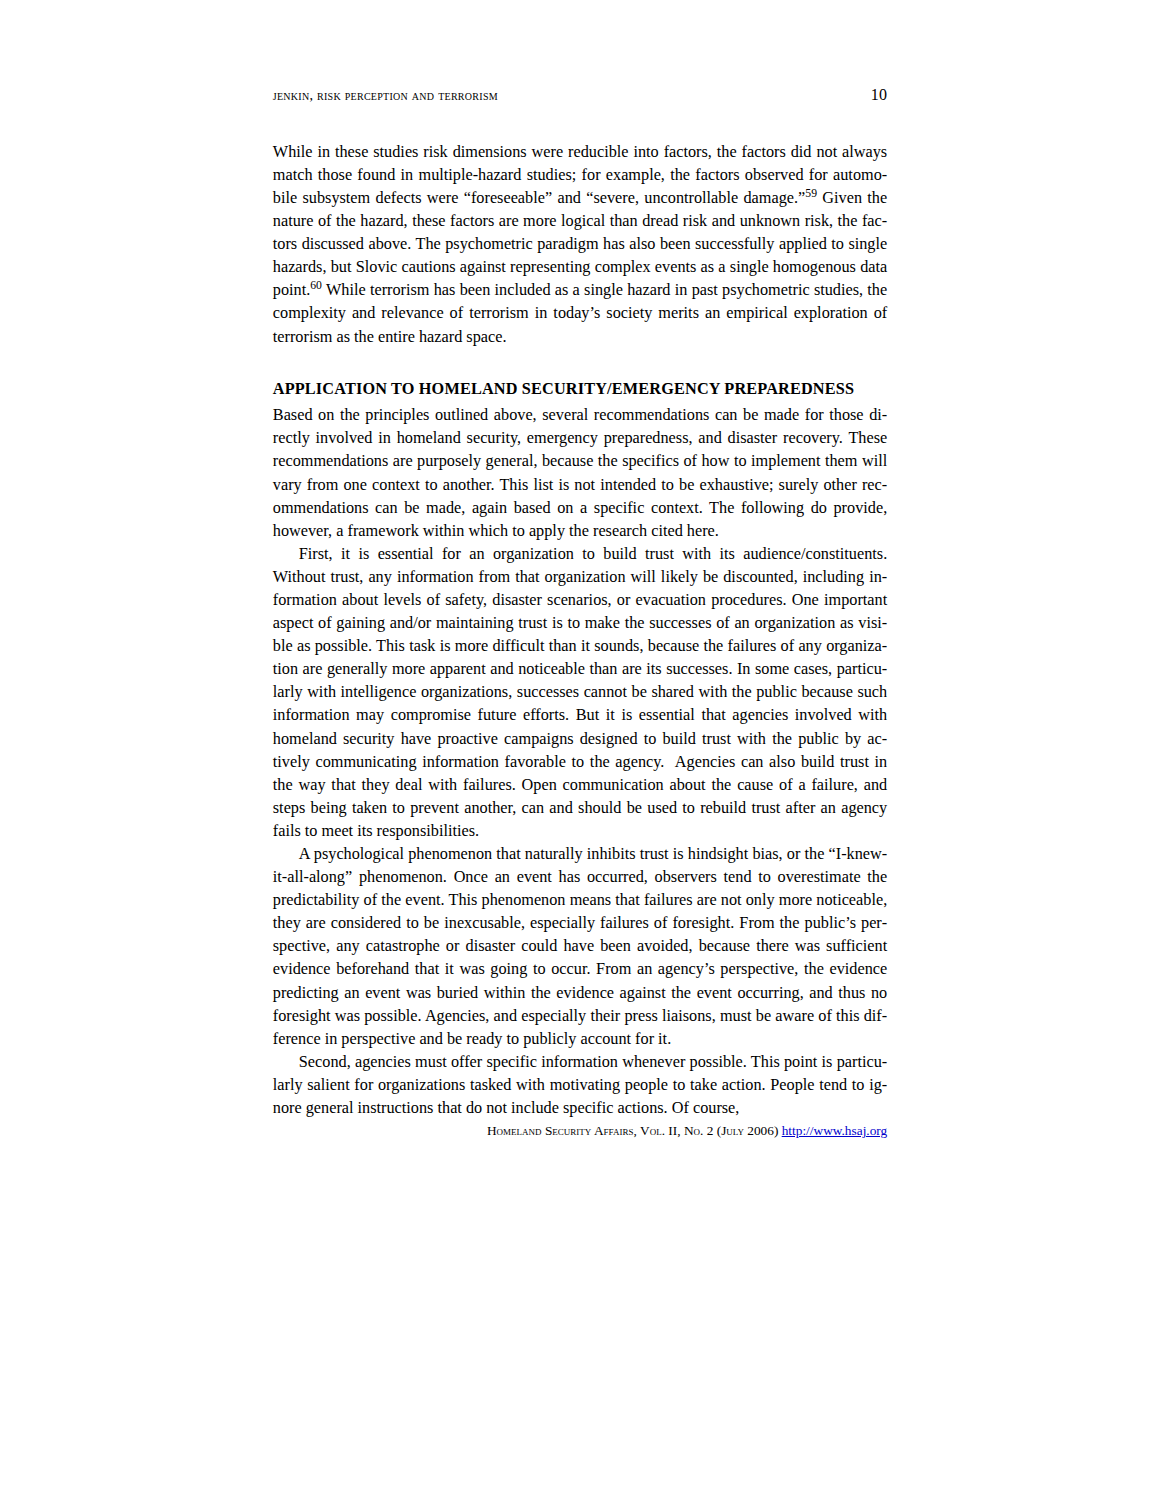Jenkin, Risk Perception and Terrorism 10
While in these studies risk dimensions were reducible into factors, the factors did not always match those found in multiple-hazard studies; for example, the factors observed for automobile subsystem defects were “foreseeable” and “severe, uncontrollable damage.”59 Given the nature of the hazard, these factors are more logical than dread risk and unknown risk, the factors discussed above. The psychometric paradigm has also been successfully applied to single hazards, but Slovic cautions against representing complex events as a single homogenous data point.60 While terrorism has been included as a single hazard in past psychometric studies, the complexity and relevance of terrorism in today’s society merits an empirical exploration of terrorism as the entire hazard space.
Application to Homeland Security/Emergency Preparedness
Based on the principles outlined above, several recommendations can be made for those directly involved in homeland security, emergency preparedness, and disaster recovery. These recommendations are purposely general, because the specifics of how to implement them will vary from one context to another. This list is not intended to be exhaustive; surely other recommendations can be made, again based on a specific context. The following do provide, however, a framework within which to apply the research cited here.
First, it is essential for an organization to build trust with its audience/constituents. Without trust, any information from that organization will likely be discounted, including information about levels of safety, disaster scenarios, or evacuation procedures. One important aspect of gaining and/or maintaining trust is to make the successes of an organization as visible as possible. This task is more difficult than it sounds, because the failures of any organization are generally more apparent and noticeable than are its successes. In some cases, particularly with intelligence organizations, successes cannot be shared with the public because such information may compromise future efforts. But it is essential that agencies involved with homeland security have proactive campaigns designed to build trust with the public by actively communicating information favorable to the agency. Agencies can also build trust in the way that they deal with failures. Open communication about the cause of a failure, and steps being taken to prevent another, can and should be used to rebuild trust after an agency fails to meet its responsibilities.
A psychological phenomenon that naturally inhibits trust is hindsight bias, or the “I-knew-it-all-along” phenomenon. Once an event has occurred, observers tend to overestimate the predictability of the event. This phenomenon means that failures are not only more noticeable, they are considered to be inexcusable, especially failures of foresight. From the public’s perspective, any catastrophe or disaster could have been avoided, because there was sufficient evidence beforehand that it was going to occur. From an agency’s perspective, the evidence predicting an event was buried within the evidence against the event occurring, and thus no foresight was possible. Agencies, and especially their press liaisons, must be aware of this difference in perspective and be ready to publicly account for it.
Second, agencies must offer specific information whenever possible. This point is particularly salient for organizations tasked with motivating people to take action. People tend to ignore general instructions that do not include specific actions. Of course,
Homeland Security Affairs, Vol. II, No. 2 (July 2006) http://www.hsaj.org